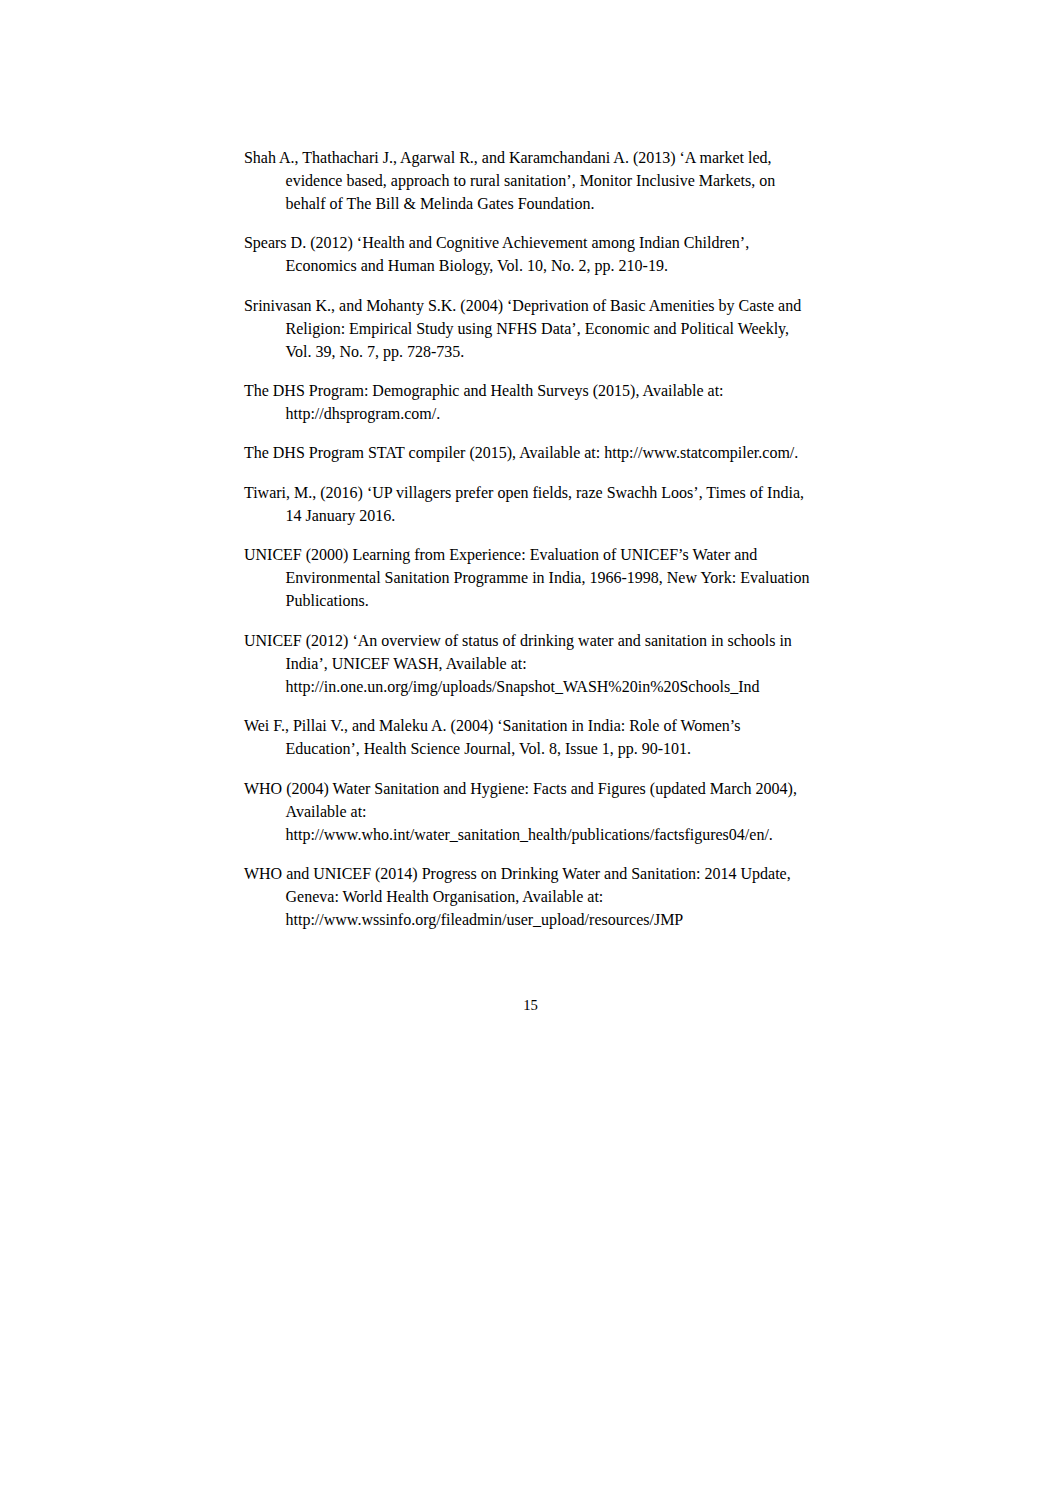Shah A., Thathachari J., Agarwal R., and Karamchandani A. (2013) ‘A market led, evidence based, approach to rural sanitation’, Monitor Inclusive Markets, on behalf of The Bill & Melinda Gates Foundation.
Spears D. (2012) ‘Health and Cognitive Achievement among Indian Children’, Economics and Human Biology, Vol. 10, No. 2, pp. 210-19.
Srinivasan K., and Mohanty S.K. (2004) ‘Deprivation of Basic Amenities by Caste and Religion: Empirical Study using NFHS Data’, Economic and Political Weekly, Vol. 39, No. 7, pp. 728-735.
The DHS Program: Demographic and Health Surveys (2015), Available at: http://dhsprogram.com/.
The DHS Program STAT compiler (2015), Available at: http://www.statcompiler.com/.
Tiwari, M., (2016) ‘UP villagers prefer open fields, raze Swachh Loos’, Times of India, 14 January 2016.
UNICEF (2000) Learning from Experience: Evaluation of UNICEF’s Water and Environmental Sanitation Programme in India, 1966-1998, New York: Evaluation Publications.
UNICEF (2012) ‘An overview of status of drinking water and sanitation in schools in India’, UNICEF WASH, Available at: http://in.one.un.org/img/uploads/Snapshot_WASH%20in%20Schools_Ind
Wei F., Pillai V., and Maleku A. (2004) ‘Sanitation in India: Role of Women’s Education’, Health Science Journal, Vol. 8, Issue 1, pp. 90-101.
WHO (2004) Water Sanitation and Hygiene: Facts and Figures (updated March 2004), Available at: http://www.who.int/water_sanitation_health/publications/factsfigures04/en/.
WHO and UNICEF (2014) Progress on Drinking Water and Sanitation: 2014 Update, Geneva: World Health Organisation, Available at: http://www.wssinfo.org/fileadmin/user_upload/resources/JMP
15